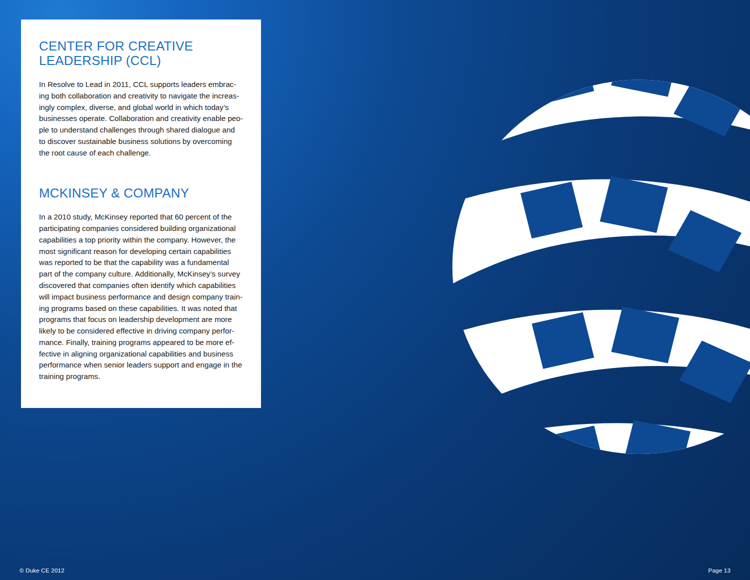Center for Creative Leadership (CCL)
In Resolve to Lead in 2011, CCL supports leaders embracing both collaboration and creativity to navigate the increasingly complex, diverse, and global world in which today’s businesses operate. Collaboration and creativity enable people to understand challenges through shared dialogue and to discover sustainable business solutions by overcoming the root cause of each challenge.
McKinsey & Company
In a 2010 study, McKinsey reported that 60 percent of the participating companies considered building organizational capabilities a top priority within the company. However, the most significant reason for developing certain capabilities was reported to be that the capability was a fundamental part of the company culture. Additionally, McKinsey’s survey discovered that companies often identify which capabilities will impact business performance and design company training programs based on these capabilities. It was noted that programs that focus on leadership development are more likely to be considered effective in driving company performance. Finally, training programs appeared to be more effective in aligning organizational capabilities and business performance when senior leaders support and engage in the training programs.
© Duke CE 2012 Page 13